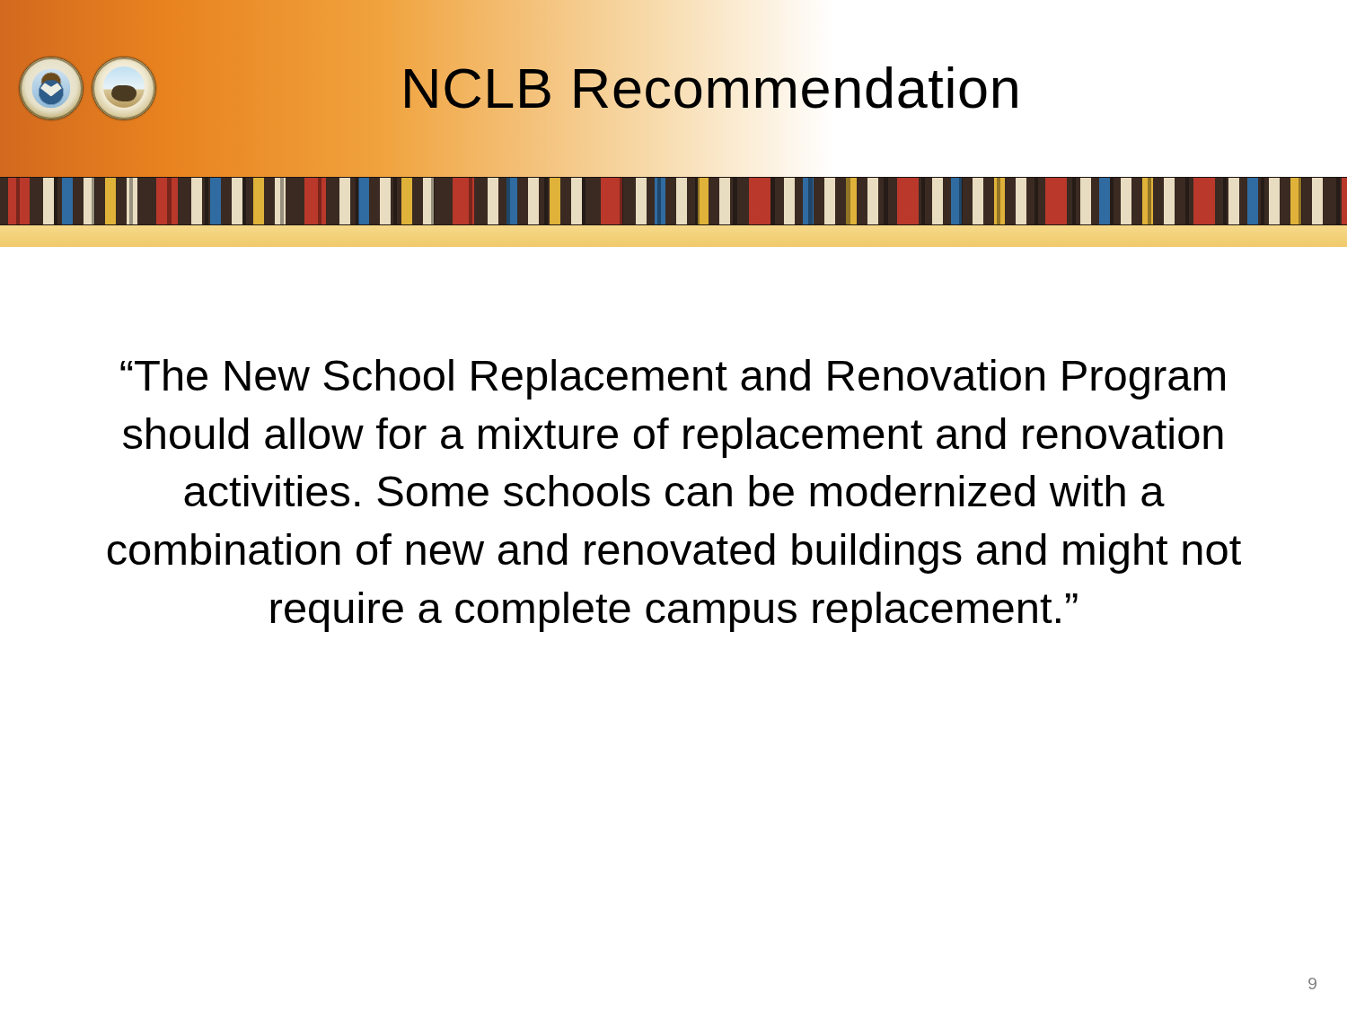NCLB Recommendation
“The New School Replacement and Renovation Program should allow for a mixture of replacement and renovation activities. Some schools can be modernized with a combination of new and renovated buildings and might not require a complete campus replacement.”
9